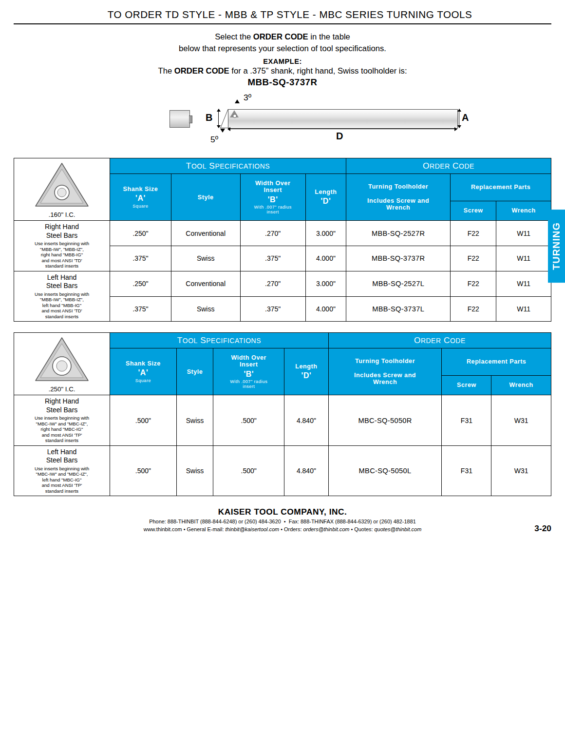TO ORDER TD STYLE - MBB & TP STYLE - MBC SERIES TURNING TOOLS
Select the ORDER CODE in the table
below that represents your selection of tool specifications.
EXAMPLE:
The ORDER CODE for a .375” shank, right hand, Swiss toolholder is:
MBB-SQ-3737R
3º 5º B A D
| .160" I.C. | T OOL S PECIFICATIONS | O RDER C ODE |
| Shank Size 'A' Square | Style | Width Over Insert 'B' With .007" radius insert | Length 'D' | Turning Toolholder Includes Screw and Wrench | Replacement Parts |
| Screw | Wrench |
| Right Hand Steel Bars Use inserts beginning with "MBB-IW", "MBB-IZ", right hand "MBB-IG" and most ANSI 'TD' standard inserts | .250" | Conventional | .270" | 3.000" | MBB-SQ-2527R | F22 | W11 |
| .375" | Swiss | .375" | 4.000" | MBB-SQ-3737R | F22 | W11 |
| Left Hand Steel Bars Use inserts beginning with "MBB-IW", "MBB-IZ", left hand "MBB-IG" and most ANSI 'TD' standard inserts | .250" | Conventional | .270" | 3.000" | MBB-SQ-2527L | F22 | W11 |
| .375" | Swiss | .375" | 4.000" | MBB-SQ-3737L | F22 | W11 |
| .250" I.C. | T OOL S PECIFICATIONS | O RDER C ODE |
| Shank Size 'A' Square | Style | Width Over Insert 'B' With .007" radius insert | Length 'D' | Turning Toolholder Includes Screw and Wrench | Replacement Parts |
| Screw | Wrench |
| Right Hand Steel Bars Use inserts beginning with "MBC-IW" and "MBC-IZ", right hand "MBC-IG" and most ANSI 'TP' standard inserts | .500" | Swiss | .500" | 4.840" | MBC-SQ-5050R | F31 | W31 |
| Left Hand Steel Bars Use inserts beginning with "MBC-IW" and "MBC-IZ", left hand "MBC-IG" and most ANSI 'TP' standard inserts | .500" | Swiss | .500" | 4.840" | MBC-SQ-5050L | F31 | W31 |
TURNING
KAISER TOOL COMPANY, INC.
Phone: 888-THINBIT (888-844-6248) or (260) 484-3620 • Fax: 888-THINFAX (888-844-6329) or (260) 482-1881
www.thinbit.com • General E-mail: thinbit@kaisertool.com • Orders: orders@thinbit.com • Quotes: quotes@thinbit.com
3-20